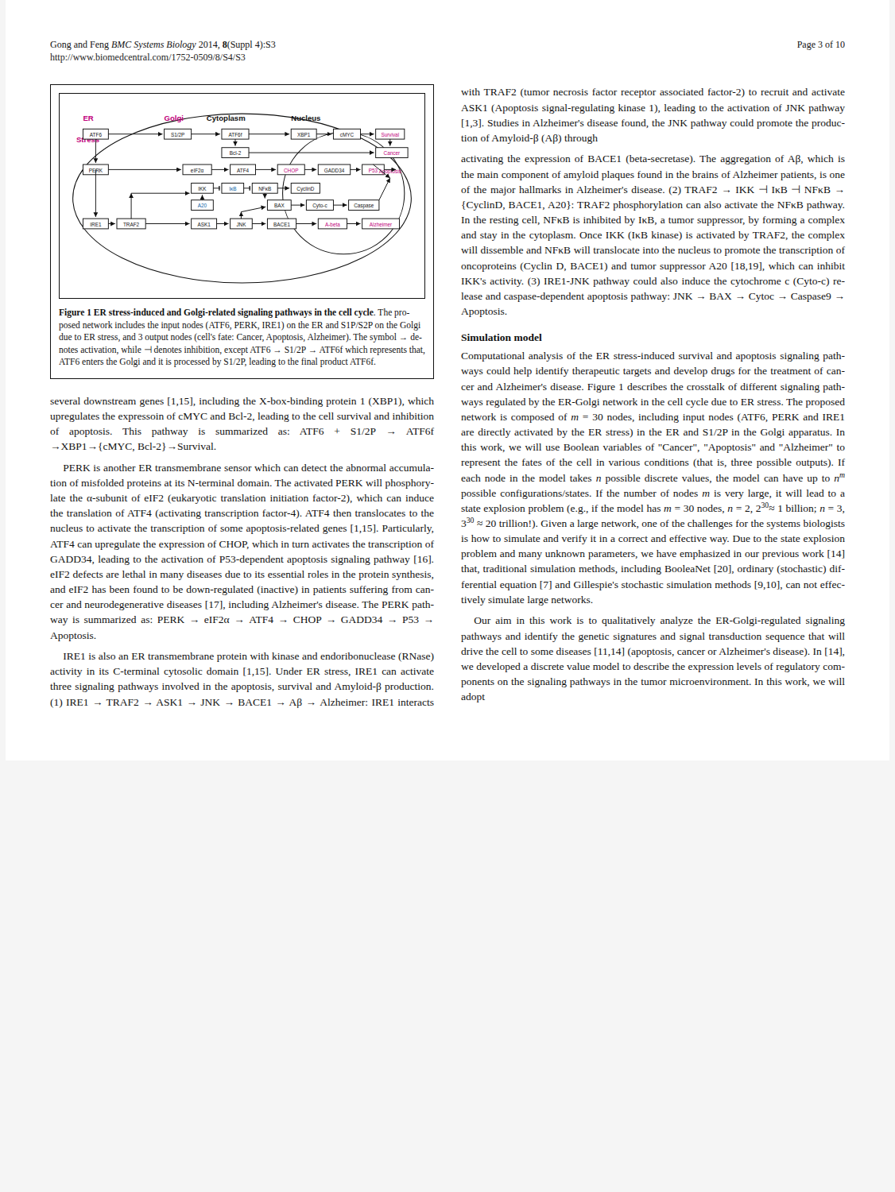Gong and Feng BMC Systems Biology 2014, 8(Suppl 4):S3
http://www.biomedcentral.com/1752-0509/8/S4/S3
Page 3 of 10
ER Golgi Cytoplasm Nucleus Stress ATF6 S1/2P ATF6f XBP1 cMYC Survival Bcl-2 Cancer PERK eIF2α ATF4 CHOP GADD34 P53 IKK IκB NFκB CyclinD A20 BAX Cyto-c Caspase IRE1 TRAF2 ASK1 JNK BACE1 A-beta Alzheimer Apoptosis
Figure 1 ER stress-induced and Golgi-related signaling pathways in the cell cycle. The proposed network includes the input nodes (ATF6, PERK, IRE1) on the ER and S1P/S2P on the Golgi due to ER stress, and 3 output nodes (cell's fate: Cancer, Apoptosis, Alzheimer). The symbol → denotes activation, while ⊣ denotes inhibition, except ATF6 → S1/2P → ATF6f which represents that, ATF6 enters the Golgi and it is processed by S1/2P, leading to the final product ATF6f.
several downstream genes [1,15], including the X-box-binding protein 1 (XBP1), which upregulates the expressoin of cMYC and Bcl-2, leading to the cell survival and inhibition of apoptosis. This pathway is summarized as: ATF6 + S1/2P → ATF6f →XBP1→{cMYC, Bcl-2}→Survival.
PERK is another ER transmembrane sensor which can detect the abnormal accumulation of misfolded proteins at its N-terminal domain. The activated PERK will phosphorylate the α-subunit of eIF2 (eukaryotic translation initiation factor-2), which can induce the translation of ATF4 (activating transcription factor-4). ATF4 then translocates to the nucleus to activate the transcription of some apoptosis-related genes [1,15]. Particularly, ATF4 can upregulate the expression of CHOP, which in turn activates the transcription of GADD34, leading to the activation of P53-dependent apoptosis signaling pathway [16]. eIF2 defects are lethal in many diseases due to its essential roles in the protein synthesis, and eIF2 has been found to be down-regulated (inactive) in patients suffering from cancer and neurodegenerative diseases [17], including Alzheimer's disease. The PERK pathway is summarized as: PERK → eIF2α → ATF4 → CHOP → GADD34 → P53 → Apoptosis.
IRE1 is also an ER transmembrane protein with kinase and endoribonuclease (RNase) activity in its C-terminal cytosolic domain [1,15]. Under ER stress, IRE1 can activate three signaling pathways involved in the apoptosis, survival and Amyloid-β production. (1) IRE1 → TRAF2 → ASK1 → JNK → BACE1 → Aβ → Alzheimer: IRE1 interacts with TRAF2 (tumor necrosis factor receptor associated factor-2) to recruit and activate ASK1 (Apoptosis signal-regulating kinase 1), leading to the activation of JNK pathway [1,3]. Studies in Alzheimer's disease found, the JNK pathway could promote the production of Amyloid-β (Aβ) through
activating the expression of BACE1 (beta-secretase). The aggregation of Aβ, which is the main component of amyloid plaques found in the brains of Alzheimer patients, is one of the major hallmarks in Alzheimer's disease. (2) TRAF2 → IKK ⊣ IκB ⊣ NFκB → {CyclinD, BACE1, A20}: TRAF2 phosphorylation can also activate the NFκB pathway. In the resting cell, NFκB is inhibited by IκB, a tumor suppressor, by forming a complex and stay in the cytoplasm. Once IKK (IκB kinase) is activated by TRAF2, the complex will dissemble and NFκB will translocate into the nucleus to promote the transcription of oncoproteins (Cyclin D, BACE1) and tumor suppressor A20 [18,19], which can inhibit IKK's activity. (3) IRE1-JNK pathway could also induce the cytochrome c (Cyto-c) release and caspase-dependent apoptosis pathway: JNK → BAX → Cytoc → Caspase9 → Apoptosis.
Simulation model
Computational analysis of the ER stress-induced survival and apoptosis signaling pathways could help identify therapeutic targets and develop drugs for the treatment of cancer and Alzheimer's disease. Figure 1 describes the crosstalk of different signaling pathways regulated by the ER-Golgi network in the cell cycle due to ER stress. The proposed network is composed of m = 30 nodes, including input nodes (ATF6, PERK and IRE1 are directly activated by the ER stress) in the ER and S1/2P in the Golgi apparatus. In this work, we will use Boolean variables of "Cancer", "Apoptosis" and "Alzheimer" to represent the fates of the cell in various conditions (that is, three possible outputs). If each node in the model takes n possible discrete values, the model can have up to nm possible configurations/states. If the number of nodes m is very large, it will lead to a state explosion problem (e.g., if the model has m = 30 nodes, n = 2, 230≈ 1 billion; n = 3, 330 ≈ 20 trillion!). Given a large network, one of the challenges for the systems biologists is how to simulate and verify it in a correct and effective way. Due to the state explosion problem and many unknown parameters, we have emphasized in our previous work [14] that, traditional simulation methods, including BooleaNet [20], ordinary (stochastic) differential equation [7] and Gillespie's stochastic simulation methods [9,10], can not effectively simulate large networks.
Our aim in this work is to qualitatively analyze the ER-Golgi-regulated signaling pathways and identify the genetic signatures and signal transduction sequence that will drive the cell to some diseases [11,14] (apoptosis, cancer or Alzheimer's disease). In [14], we developed a discrete value model to describe the expression levels of regulatory components on the signaling pathways in the tumor microenvironment. In this work, we will adopt